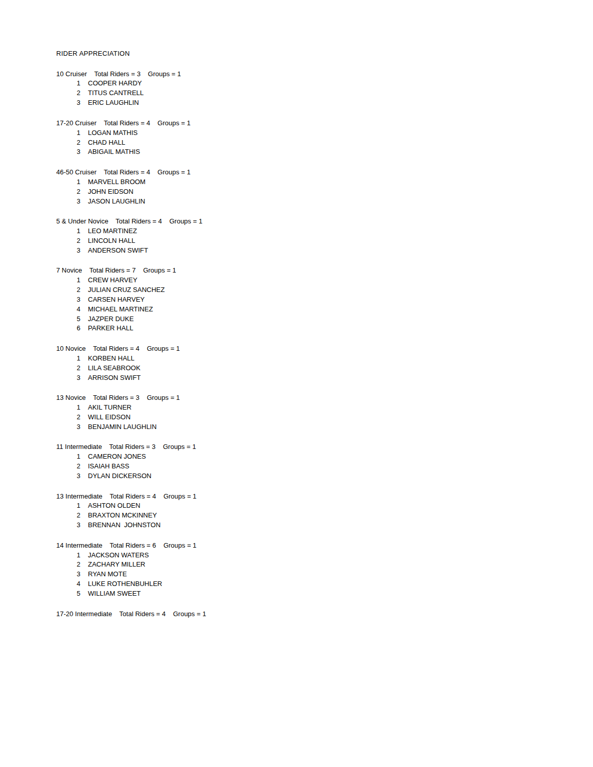RIDER APPRECIATION
10 Cruiser Total Riders = 3 Groups = 1
1 COOPER HARDY
2 TITUS CANTRELL
3 ERIC LAUGHLIN
17-20 Cruiser Total Riders = 4 Groups = 1
1 LOGAN MATHIS
2 CHAD HALL
3 ABIGAIL MATHIS
46-50 Cruiser Total Riders = 4 Groups = 1
1 MARVELL BROOM
2 JOHN EIDSON
3 JASON LAUGHLIN
5 & Under Novice Total Riders = 4 Groups = 1
1 LEO MARTINEZ
2 LINCOLN HALL
3 ANDERSON SWIFT
7 Novice Total Riders = 7 Groups = 1
1 CREW HARVEY
2 JULIAN CRUZ SANCHEZ
3 CARSEN HARVEY
4 MICHAEL MARTINEZ
5 JAZPER DUKE
6 PARKER HALL
10 Novice Total Riders = 4 Groups = 1
1 KORBEN HALL
2 LILA SEABROOK
3 ARRISON SWIFT
13 Novice Total Riders = 3 Groups = 1
1 AKIL TURNER
2 WILL EIDSON
3 BENJAMIN LAUGHLIN
11 Intermediate Total Riders = 3 Groups = 1
1 CAMERON JONES
2 ISAIAH BASS
3 DYLAN DICKERSON
13 Intermediate Total Riders = 4 Groups = 1
1 ASHTON OLDEN
2 BRAXTON MCKINNEY
3 BRENNAN JOHNSTON
14 Intermediate Total Riders = 6 Groups = 1
1 JACKSON WATERS
2 ZACHARY MILLER
3 RYAN MOTE
4 LUKE ROTHENBUHLER
5 WILLIAM SWEET
17-20 Intermediate Total Riders = 4 Groups = 1